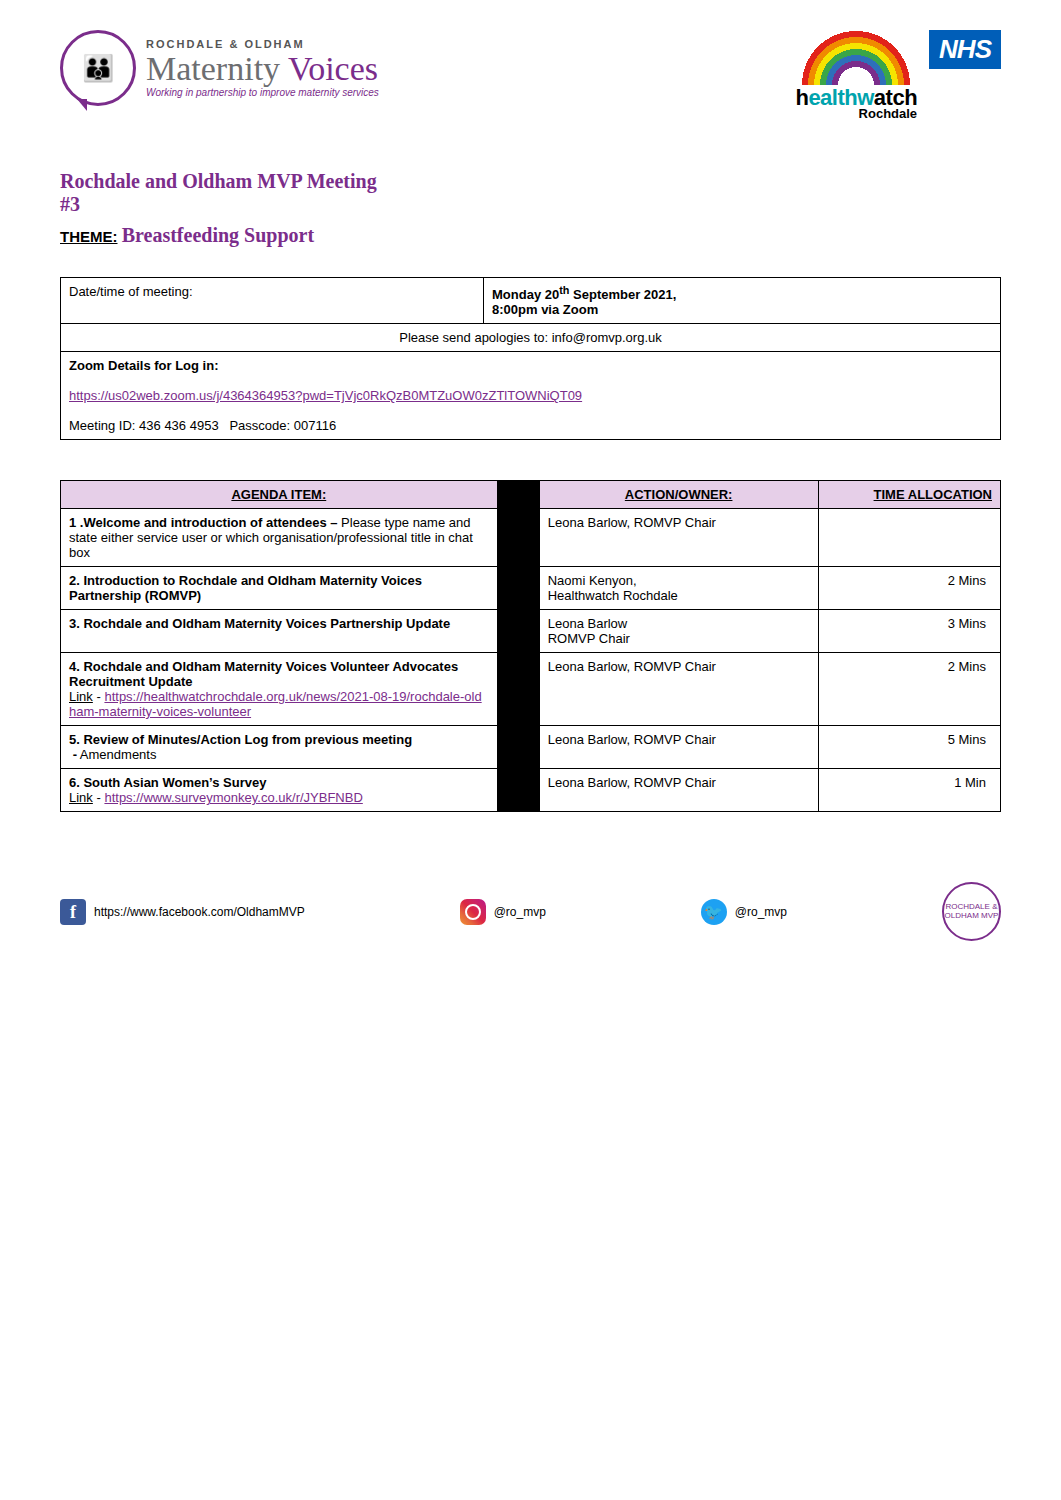👪
ROCHDALE & OLDHAM
Maternity Voices
Working in partnership to improve maternity services
healthwatch
Rochdale
NHS
Rochdale and Oldham MVP Meeting#3
THEME: Breastfeeding Support
| Date/time of meeting: | Monday 20 th September 2021, 8:00pm via Zoom |
| Please send apologies to: info@romvp.org.uk |
| Zoom Details for Log in: https://us02web.zoom.us/j/4364364953?pwd=TjVjc0RkQzB0MTZuOW0zZTlTOWNiQT09 Meeting ID: 436 436 4953 Passcode: 007116 |
| AGENDA ITEM: | | ACTION/OWNER: | TIME ALLOCATION |
| --- | --- | --- | --- |
| 1 .Welcome and introduction of attendees – Please type name and state either service user or which organisation/professional title in chat box | | Leona Barlow, ROMVP Chair | |
| 2. Introduction to Rochdale and Oldham Maternity Voices Partnership (ROMVP) | | Naomi Kenyon, Healthwatch Rochdale | 2 Mins |
| 3. Rochdale and Oldham Maternity Voices Partnership Update | | Leona Barlow ROMVP Chair | 3 Mins |
| 4. Rochdale and Oldham Maternity Voices Volunteer Advocates Recruitment Update Link - https://healthwatchrochdale.org.uk/news/2021-08-19/rochdale-oldham-maternity-voices-volunteer | | Leona Barlow, ROMVP Chair | 2 Mins |
| 5. Review of Minutes/Action Log from previous meeting - Amendments | | Leona Barlow, ROMVP Chair | 5 Mins |
| 6. South Asian Women’s Survey Link - https://www.surveymonkey.co.uk/r/JYBFNBD | | Leona Barlow, ROMVP Chair | 1 Min |
f
https://www.facebook.com/OldhamMVP
@ro_mvp
🐦
@ro_mvp
ROCHDALE & OLDHAM MVP